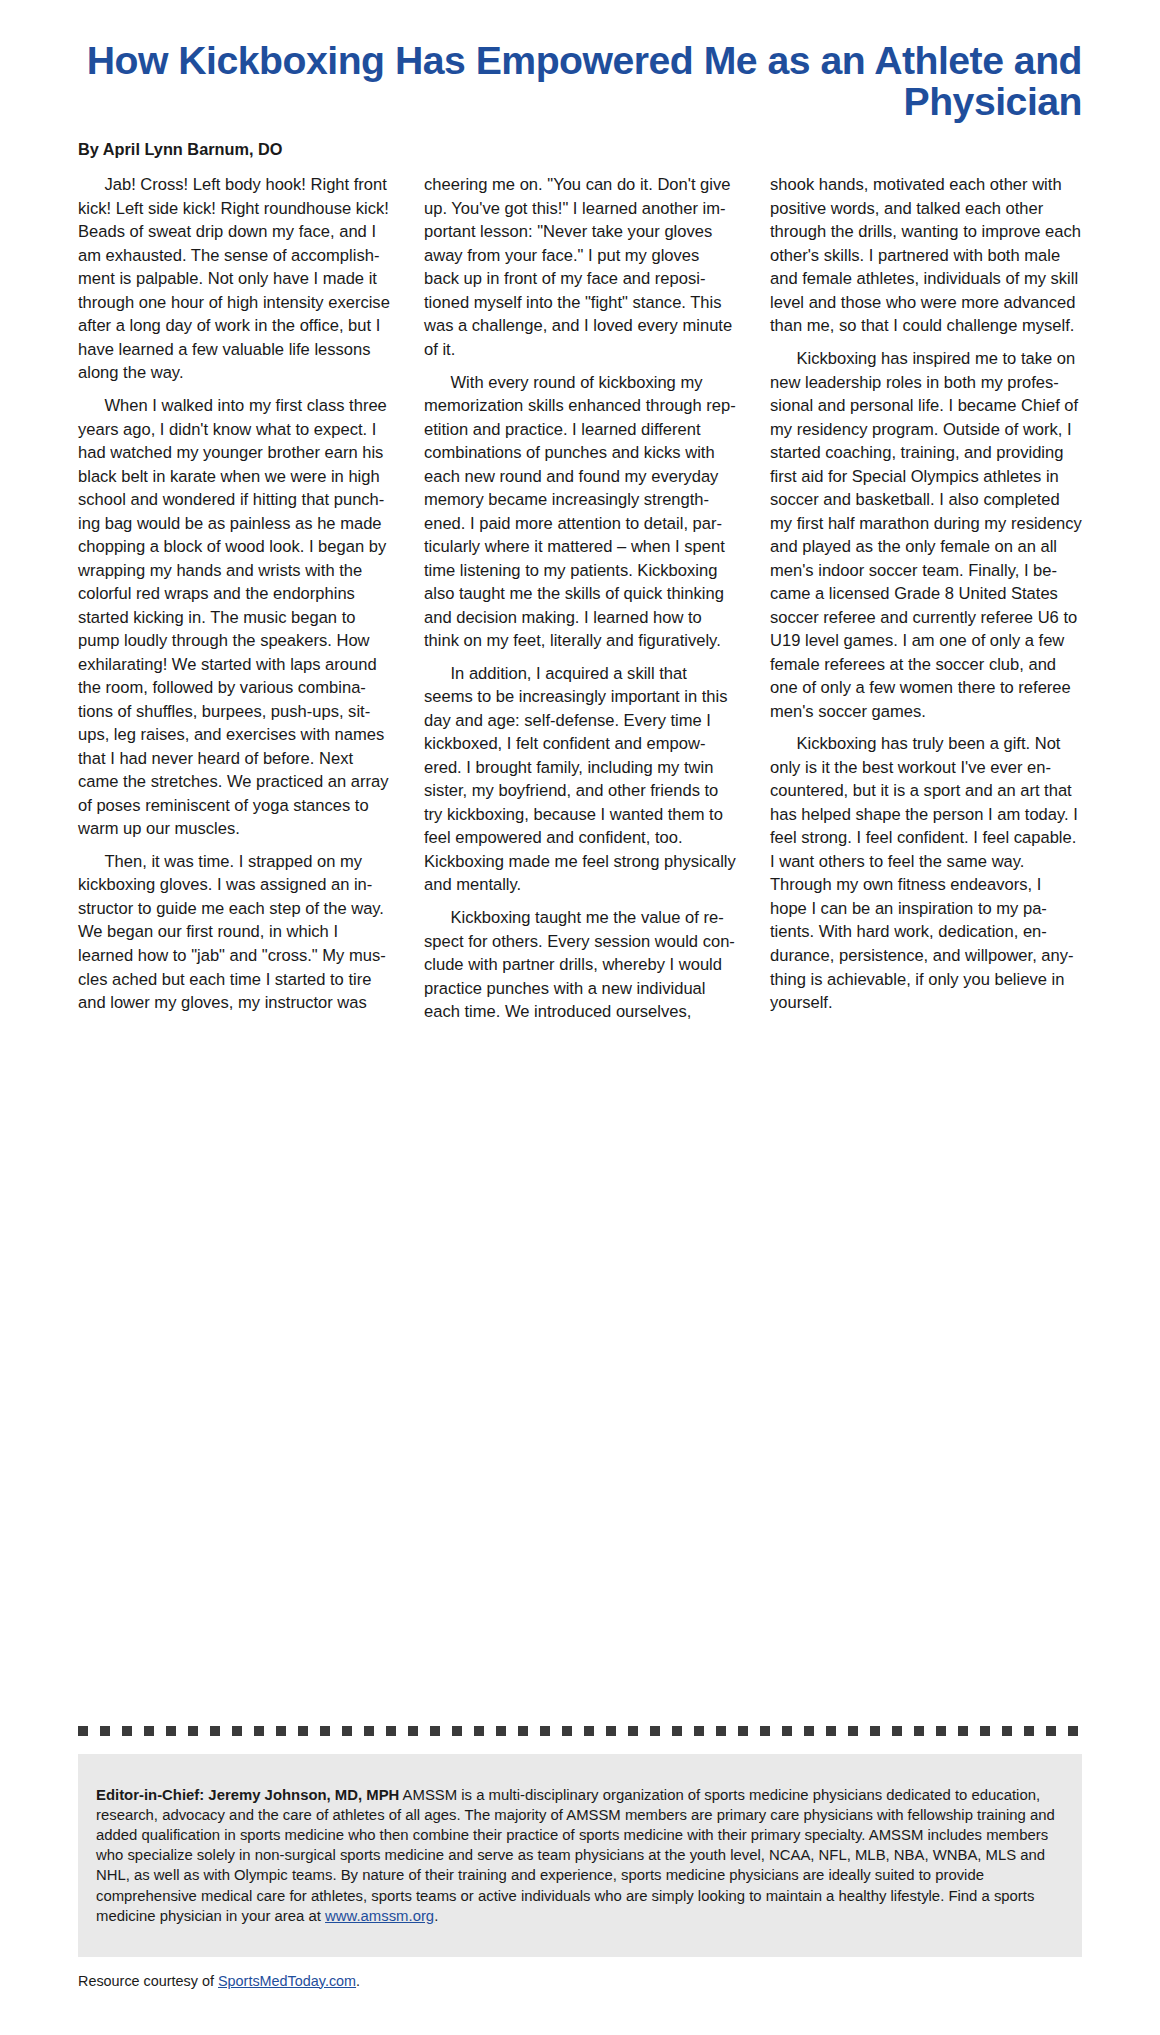How Kickboxing Has Empowered Me as an Athlete and Physician
By April Lynn Barnum, DO
Jab! Cross! Left body hook! Right front kick! Left side kick! Right roundhouse kick! Beads of sweat drip down my face, and I am exhausted. The sense of accomplishment is palpable. Not only have I made it through one hour of high intensity exercise after a long day of work in the office, but I have learned a few valuable life lessons along the way.
When I walked into my first class three years ago, I didn't know what to expect. I had watched my younger brother earn his black belt in karate when we were in high school and wondered if hitting that punching bag would be as painless as he made chopping a block of wood look. I began by wrapping my hands and wrists with the colorful red wraps and the endorphins started kicking in. The music began to pump loudly through the speakers. How exhilarating! We started with laps around the room, followed by various combinations of shuffles, burpees, push-ups, sit-ups, leg raises, and exercises with names that I had never heard of before. Next came the stretches. We practiced an array of poses reminiscent of yoga stances to warm up our muscles.
Then, it was time. I strapped on my kickboxing gloves. I was assigned an instructor to guide me each step of the way. We began our first round, in which I learned how to "jab" and "cross." My muscles ached but each time I started to tire and lower my gloves, my instructor was cheering me on. "You can do it. Don't give up. You've got this!" I learned another important lesson: "Never take your gloves away from your face." I put my gloves back up in front of my face and repositioned myself into the "fight" stance. This was a challenge, and I loved every minute of it.
With every round of kickboxing my memorization skills enhanced through repetition and practice. I learned different combinations of punches and kicks with each new round and found my everyday memory became increasingly strengthened. I paid more attention to detail, particularly where it mattered – when I spent time listening to my patients. Kickboxing also taught me the skills of quick thinking and decision making. I learned how to think on my feet, literally and figuratively.
In addition, I acquired a skill that seems to be increasingly important in this day and age: self-defense. Every time I kickboxed, I felt confident and empowered. I brought family, including my twin sister, my boyfriend, and other friends to try kickboxing, because I wanted them to feel empowered and confident, too. Kickboxing made me feel strong physically and mentally.
Kickboxing taught me the value of respect for others. Every session would conclude with partner drills, whereby I would practice punches with a new individual each time. We introduced ourselves, shook hands, motivated each other with positive words, and talked each other through the drills, wanting to improve each other's skills. I partnered with both male and female athletes, individuals of my skill level and those who were more advanced than me, so that I could challenge myself.
Kickboxing has inspired me to take on new leadership roles in both my professional and personal life. I became Chief of my residency program. Outside of work, I started coaching, training, and providing first aid for Special Olympics athletes in soccer and basketball. I also completed my first half marathon during my residency and played as the only female on an all men's indoor soccer team. Finally, I became a licensed Grade 8 United States soccer referee and currently referee U6 to U19 level games. I am one of only a few female referees at the soccer club, and one of only a few women there to referee men's soccer games.
Kickboxing has truly been a gift. Not only is it the best workout I've ever encountered, but it is a sport and an art that has helped shape the person I am today. I feel strong. I feel confident. I feel capable. I want others to feel the same way. Through my own fitness endeavors, I hope I can be an inspiration to my patients. With hard work, dedication, endurance, persistence, and willpower, anything is achievable, if only you believe in yourself.
Editor-in-Chief: Jeremy Johnson, MD, MPH AMSSM is a multi-disciplinary organization of sports medicine physicians dedicated to education, research, advocacy and the care of athletes of all ages. The majority of AMSSM members are primary care physicians with fellowship training and added qualification in sports medicine who then combine their practice of sports medicine with their primary specialty. AMSSM includes members who specialize solely in non-surgical sports medicine and serve as team physicians at the youth level, NCAA, NFL, MLB, NBA, WNBA, MLS and NHL, as well as with Olympic teams. By nature of their training and experience, sports medicine physicians are ideally suited to provide comprehensive medical care for athletes, sports teams or active individuals who are simply looking to maintain a healthy lifestyle. Find a sports medicine physician in your area at www.amssm.org.
Resource courtesy of SportsMedToday.com.